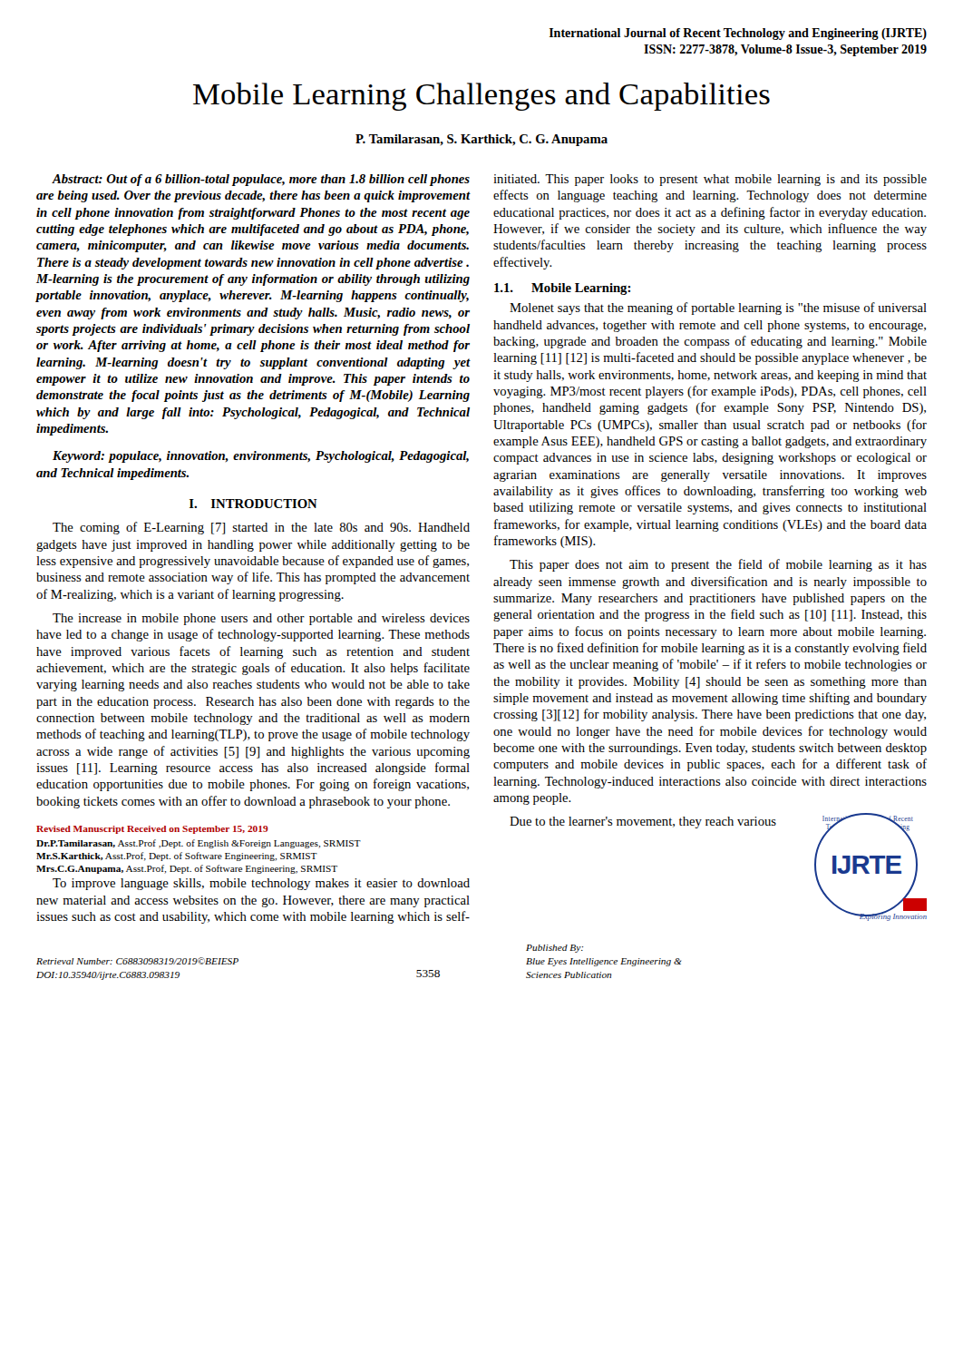International Journal of Recent Technology and Engineering (IJRTE)
ISSN: 2277-3878, Volume-8 Issue-3, September 2019
Mobile Learning Challenges and Capabilities
P. Tamilarasan, S. Karthick, C. G. Anupama
Abstract: Out of a 6 billion-total populace, more than 1.8 billion cell phones are being used. Over the previous decade, there has been a quick improvement in cell phone innovation from straightforward Phones to the most recent age cutting edge telephones which are multifaceted and go about as PDA, phone, camera, minicomputer, and can likewise move various media documents. There is a steady development towards new innovation in cell phone advertise . M-learning is the procurement of any information or ability through utilizing portable innovation, anyplace, wherever. M-learning happens continually, even away from work environments and study halls. Music, radio news, or sports projects are individuals' primary decisions when returning from school or work. After arriving at home, a cell phone is their most ideal method for learning. M-learning doesn't try to supplant conventional adapting yet empower it to utilize new innovation and improve. This paper intends to demonstrate the focal points just as the detriments of M-(Mobile) Learning which by and large fall into: Psychological, Pedagogical, and Technical impediments.
Keyword: populace, innovation, environments, Psychological, Pedagogical, and Technical impediments.
I. INTRODUCTION
The coming of E-Learning [7] started in the late 80s and 90s. Handheld gadgets have just improved in handling power while additionally getting to be less expensive and progressively unavoidable because of expanded use of games, business and remote association way of life. This has prompted the advancement of M-realizing, which is a variant of learning progressing.
The increase in mobile phone users and other portable and wireless devices have led to a change in usage of technology-supported learning. These methods have improved various facets of learning such as retention and student achievement, which are the strategic goals of education. It also helps facilitate varying learning needs and also reaches students who would not be able to take part in the education process. Research has also been done with regards to the connection between mobile technology and the traditional as well as modern methods of teaching and learning(TLP), to prove the usage of mobile technology across a wide range of activities [5] [9] and highlights the various upcoming issues [11]. Learning resource access has also increased alongside formal education opportunities due to mobile phones. For going on foreign vacations, booking tickets comes with an offer to download a phrasebook to your phone.
Revised Manuscript Received on September 15, 2019
Dr.P.Tamilarasan, Asst.Prof ,Dept. of English &Foreign Languages, SRMIST
Mr.S.Karthick, Asst.Prof, Dept. of Software Engineering, SRMIST
Mrs.C.G.Anupama, Asst.Prof, Dept. of Software Engineering, SRMIST
To improve language skills, mobile technology makes it easier to download new material and access websites on the go. However, there are many practical issues such as cost and usability, which come with mobile learning which is self-initiated. This paper looks to present what mobile learning is and its possible effects on language teaching and learning. Technology does not determine educational practices, nor does it act as a defining factor in everyday education. However, if we consider the society and its culture, which influence the way students/faculties learn thereby increasing the teaching learning process effectively.
1.1. Mobile Learning:
Molenet says that the meaning of portable learning is "the misuse of universal handheld advances, together with remote and cell phone systems, to encourage, backing, upgrade and broaden the compass of educating and learning." Mobile learning [11] [12] is multi-faceted and should be possible anyplace whenever , be it study halls, work environments, home, network areas, and keeping in mind that voyaging. MP3/most recent players (for example iPods), PDAs, cell phones, cell phones, handheld gaming gadgets (for example Sony PSP, Nintendo DS), Ultraportable PCs (UMPCs), smaller than usual scratch pad or netbooks (for example Asus EEE), handheld GPS or casting a ballot gadgets, and extraordinary compact advances in use in science labs, designing workshops or ecological or agrarian examinations are generally versatile innovations. It improves availability as it gives offices to downloading, transferring too working web based utilizing remote or versatile systems, and gives connects to institutional frameworks, for example, virtual learning conditions (VLEs) and the board data frameworks (MIS).
This paper does not aim to present the field of mobile learning as it has already seen immense growth and diversification and is nearly impossible to summarize. Many researchers and practitioners have published papers on the general orientation and the progress in the field such as [10] [11]. Instead, this paper aims to focus on points necessary to learn more about mobile learning. There is no fixed definition for mobile learning as it is a constantly evolving field as well as the unclear meaning of 'mobile' – if it refers to mobile technologies or the mobility it provides. Mobility [4] should be seen as something more than simple movement and instead as movement allowing time shifting and boundary crossing [3][12] for mobility analysis. There have been predictions that one day, one would no longer have the need for mobile devices for technology would become one with the surroundings. Even today, students switch between desktop computers and mobile devices in public spaces, each for a different task of learning. Technology-induced interactions also coincide with direct interactions among people.
International Journal of Recent Technology and Engineering
IJRTE
Exploring Innovation
Due to the learner's movement, they reach various
Retrieval Number: C6883098319/2019©BEIESP
DOI:10.35940/ijrte.C6883.098319
5358
Published By:
Blue Eyes Intelligence Engineering &
Sciences Publication